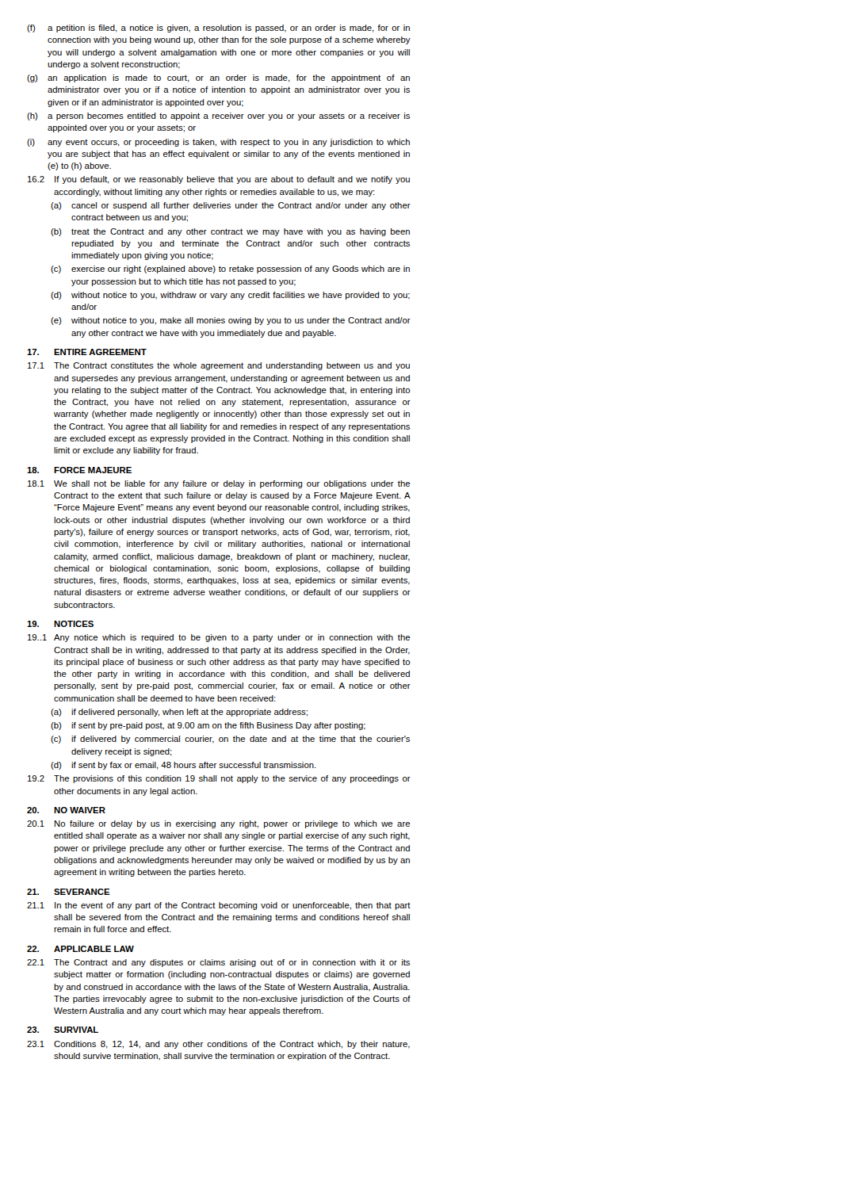(f)
a petition is filed, a notice is given, a resolution is passed, or an order is made, for or in connection with you being wound up, other than for the sole purpose of a scheme whereby you will undergo a solvent amalgamation with one or more other companies or you will undergo a solvent reconstruction;
(g)
an application is made to court, or an order is made, for the appointment of an administrator over you or if a notice of intention to appoint an administrator over you is given or if an administrator is appointed over you;
(h)
a person becomes entitled to appoint a receiver over you or your assets or a receiver is appointed over you or your assets; or
(i)
any event occurs, or proceeding is taken, with respect to you in any jurisdiction to which you are subject that has an effect equivalent or similar to any of the events mentioned in (e) to (h) above.
16.2
If you default, or we reasonably believe that you are about to default and we notify you accordingly, without limiting any other rights or remedies available to us, we may:
(a)
cancel or suspend all further deliveries under the Contract and/or under any other contract between us and you;
(b)
treat the Contract and any other contract we may have with you as having been repudiated by you and terminate the Contract and/or such other contracts immediately upon giving you notice;
(c)
exercise our right (explained above) to retake possession of any Goods which are in your possession but to which title has not passed to you;
(d)
without notice to you, withdraw or vary any credit facilities we have provided to you; and/or
(e)
without notice to you, make all monies owing by you to us under the Contract and/or any other contract we have with you immediately due and payable.
17.
Entire Agreement
17.1
The Contract constitutes the whole agreement and understanding between us and you and supersedes any previous arrangement, understanding or agreement between us and you relating to the subject matter of the Contract. You acknowledge that, in entering into the Contract, you have not relied on any statement, representation, assurance or warranty (whether made negligently or innocently) other than those expressly set out in the Contract. You agree that all liability for and remedies in respect of any representations are excluded except as expressly provided in the Contract. Nothing in this condition shall limit or exclude any liability for fraud.
18.
Force Majeure
18.1
We shall not be liable for any failure or delay in performing our obligations under the Contract to the extent that such failure or delay is caused by a Force Majeure Event. A “Force Majeure Event” means any event beyond our reasonable control, including strikes, lock-outs or other industrial disputes (whether involving our own workforce or a third party's), failure of energy sources or transport networks, acts of God, war, terrorism, riot, civil commotion, interference by civil or military authorities, national or international calamity, armed conflict, malicious damage, breakdown of plant or machinery, nuclear, chemical or biological contamination, sonic boom, explosions, collapse of building structures, fires, floods, storms, earthquakes, loss at sea, epidemics or similar events, natural disasters or extreme adverse weather conditions, or default of our suppliers or subcontractors.
19.
Notices
19..1
Any notice which is required to be given to a party under or in connection with the Contract shall be in writing, addressed to that party at its address specified in the Order, its principal place of business or such other address as that party may have specified to the other party in writing in accordance with this condition, and shall be delivered personally, sent by pre-paid post, commercial courier, fax or email. A notice or other communication shall be deemed to have been received:
(a)
if delivered personally, when left at the appropriate address;
(b)
if sent by pre-paid post, at 9.00 am on the fifth Business Day after posting;
(c)
if delivered by commercial courier, on the date and at the time that the courier's delivery receipt is signed;
(d)
if sent by fax or email, 48 hours after successful transmission.
19.2
The provisions of this condition 19 shall not apply to the service of any proceedings or other documents in any legal action.
20.
No Waiver
20.1
No failure or delay by us in exercising any right, power or privilege to which we are entitled shall operate as a waiver nor shall any single or partial exercise of any such right, power or privilege preclude any other or further exercise. The terms of the Contract and obligations and acknowledgments hereunder may only be waived or modified by us by an agreement in writing between the parties hereto.
21.
Severance
21.1
In the event of any part of the Contract becoming void or unenforceable, then that part shall be severed from the Contract and the remaining terms and conditions hereof shall remain in full force and effect.
22.
Applicable Law
22.1
The Contract and any disputes or claims arising out of or in connection with it or its subject matter or formation (including non-contractual disputes or claims) are governed by and construed in accordance with the laws of the State of Western Australia, Australia. The parties irrevocably agree to submit to the non-exclusive jurisdiction of the Courts of Western Australia and any court which may hear appeals therefrom.
23.
Survival
23.1
Conditions 8, 12, 14, and any other conditions of the Contract which, by their nature, should survive termination, shall survive the termination or expiration of the Contract.